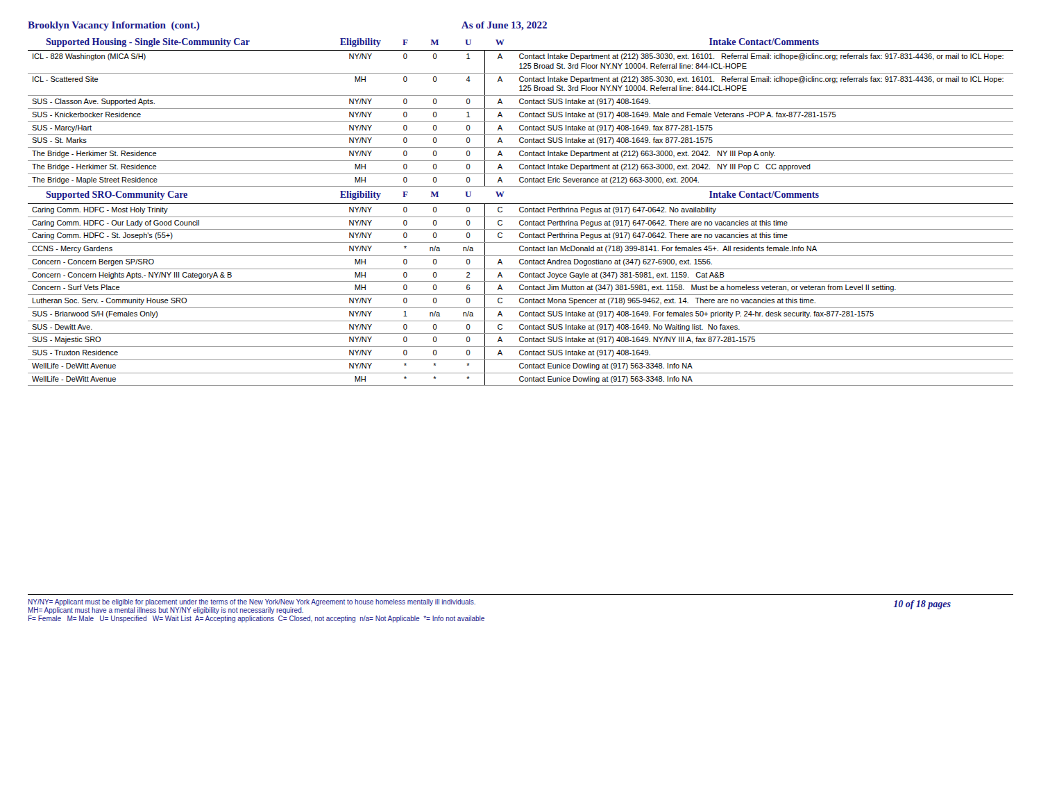Brooklyn Vacancy Information (cont.) As of June 13, 2022
| Supported Housing - Single Site-Community Car | Eligibility | F | M | U | W | Intake Contact/Comments |
| --- | --- | --- | --- | --- | --- | --- |
| ICL - 828 Washington (MICA S/H) | NY/NY | 0 | 0 | 1 | A | Contact Intake Department at (212) 385-3030, ext. 16101. Referral Email: iclhope@iclinc.org; referrals fax: 917-831-4436, or mail to ICL Hope: 125 Broad St. 3rd Floor NY.NY 10004. Referral line: 844-ICL-HOPE |
| ICL - Scattered Site | MH | 0 | 0 | 4 | A | Contact Intake Department at (212) 385-3030, ext. 16101. Referral Email: iclhope@iclinc.org; referrals fax: 917-831-4436, or mail to ICL Hope: 125 Broad St. 3rd Floor NY.NY 10004. Referral line: 844-ICL-HOPE |
| SUS - Classon Ave. Supported Apts. | NY/NY | 0 | 0 | 0 | A | Contact SUS Intake at (917) 408-1649. |
| SUS - Knickerbocker Residence | NY/NY | 0 | 0 | 1 | A | Contact SUS Intake at (917) 408-1649. Male and Female Veterans -POP A. fax-877-281-1575 |
| SUS - Marcy/Hart | NY/NY | 0 | 0 | 0 | A | Contact SUS Intake at (917) 408-1649. fax 877-281-1575 |
| SUS - St. Marks | NY/NY | 0 | 0 | 0 | A | Contact SUS Intake at (917) 408-1649. fax 877-281-1575 |
| The Bridge - Herkimer St. Residence | NY/NY | 0 | 0 | 0 | A | Contact Intake Department at (212) 663-3000, ext. 2042. NY III Pop A only. |
| The Bridge - Herkimer St. Residence | MH | 0 | 0 | 0 | A | Contact Intake Department at (212) 663-3000, ext. 2042. NY III Pop C CC approved |
| The Bridge - Maple Street Residence | MH | 0 | 0 | 0 | A | Contact Eric Severance at (212) 663-3000, ext. 2004. |
| Supported SRO-Community Care | Eligibility | F | M | U | W | Intake Contact/Comments |
| Caring Comm. HDFC - Most Holy Trinity | NY/NY | 0 | 0 | 0 | C | Contact Perthrina Pegus at (917) 647-0642. No availability |
| Caring Comm. HDFC - Our Lady of Good Council | NY/NY | 0 | 0 | 0 | C | Contact Perthrina Pegus at (917) 647-0642. There are no vacancies at this time |
| Caring Comm. HDFC - St. Joseph's (55+) | NY/NY | 0 | 0 | 0 | C | Contact Perthrina Pegus at (917) 647-0642. There are no vacancies at this time |
| CCNS - Mercy Gardens | NY/NY | * | n/a | n/a | | Contact Ian McDonald at (718) 399-8141. For females 45+. All residents female.Info NA |
| Concern - Concern Bergen SP/SRO | MH | 0 | 0 | 0 | A | Contact Andrea Dogostiano at (347) 627-6900, ext. 1556. |
| Concern - Concern Heights Apts.- NY/NY III CategoryA & B | MH | 0 | 0 | 2 | A | Contact Joyce Gayle at (347) 381-5981, ext. 1159. Cat A&B |
| Concern - Surf Vets Place | MH | 0 | 0 | 6 | A | Contact Jim Mutton at (347) 381-5981, ext. 1158. Must be a homeless veteran, or veteran from Level II setting. |
| Lutheran Soc. Serv. - Community House SRO | NY/NY | 0 | 0 | 0 | C | Contact Mona Spencer at (718) 965-9462, ext. 14. There are no vacancies at this time. |
| SUS - Briarwood S/H (Females Only) | NY/NY | 1 | n/a | n/a | A | Contact SUS Intake at (917) 408-1649. For females 50+ priority P. 24-hr. desk security. fax-877-281-1575 |
| SUS - Dewitt Ave. | NY/NY | 0 | 0 | 0 | C | Contact SUS Intake at (917) 408-1649. No Waiting list. No faxes. |
| SUS - Majestic SRO | NY/NY | 0 | 0 | 0 | A | Contact SUS Intake at (917) 408-1649. NY/NY III A, fax 877-281-1575 |
| SUS - Truxton Residence | NY/NY | 0 | 0 | 0 | A | Contact SUS Intake at (917) 408-1649. |
| WellLife - DeWitt Avenue | NY/NY | * | * | * | | Contact Eunice Dowling at (917) 563-3348. Info NA |
| WellLife - DeWitt Avenue | MH | * | * | * | | Contact Eunice Dowling at (917) 563-3348. Info NA |
10 of 18 pages
NY/NY= Applicant must be eligible for placement under the terms of the New York/New York Agreement to house homeless mentally ill individuals.
MH= Applicant must have a mental illness but NY/NY eligibility is not necessarily required.
F= Female M= Male U= Unspecified W= Wait List A= Accepting applications C= Closed, not accepting n/a= Not Applicable *= Info not available